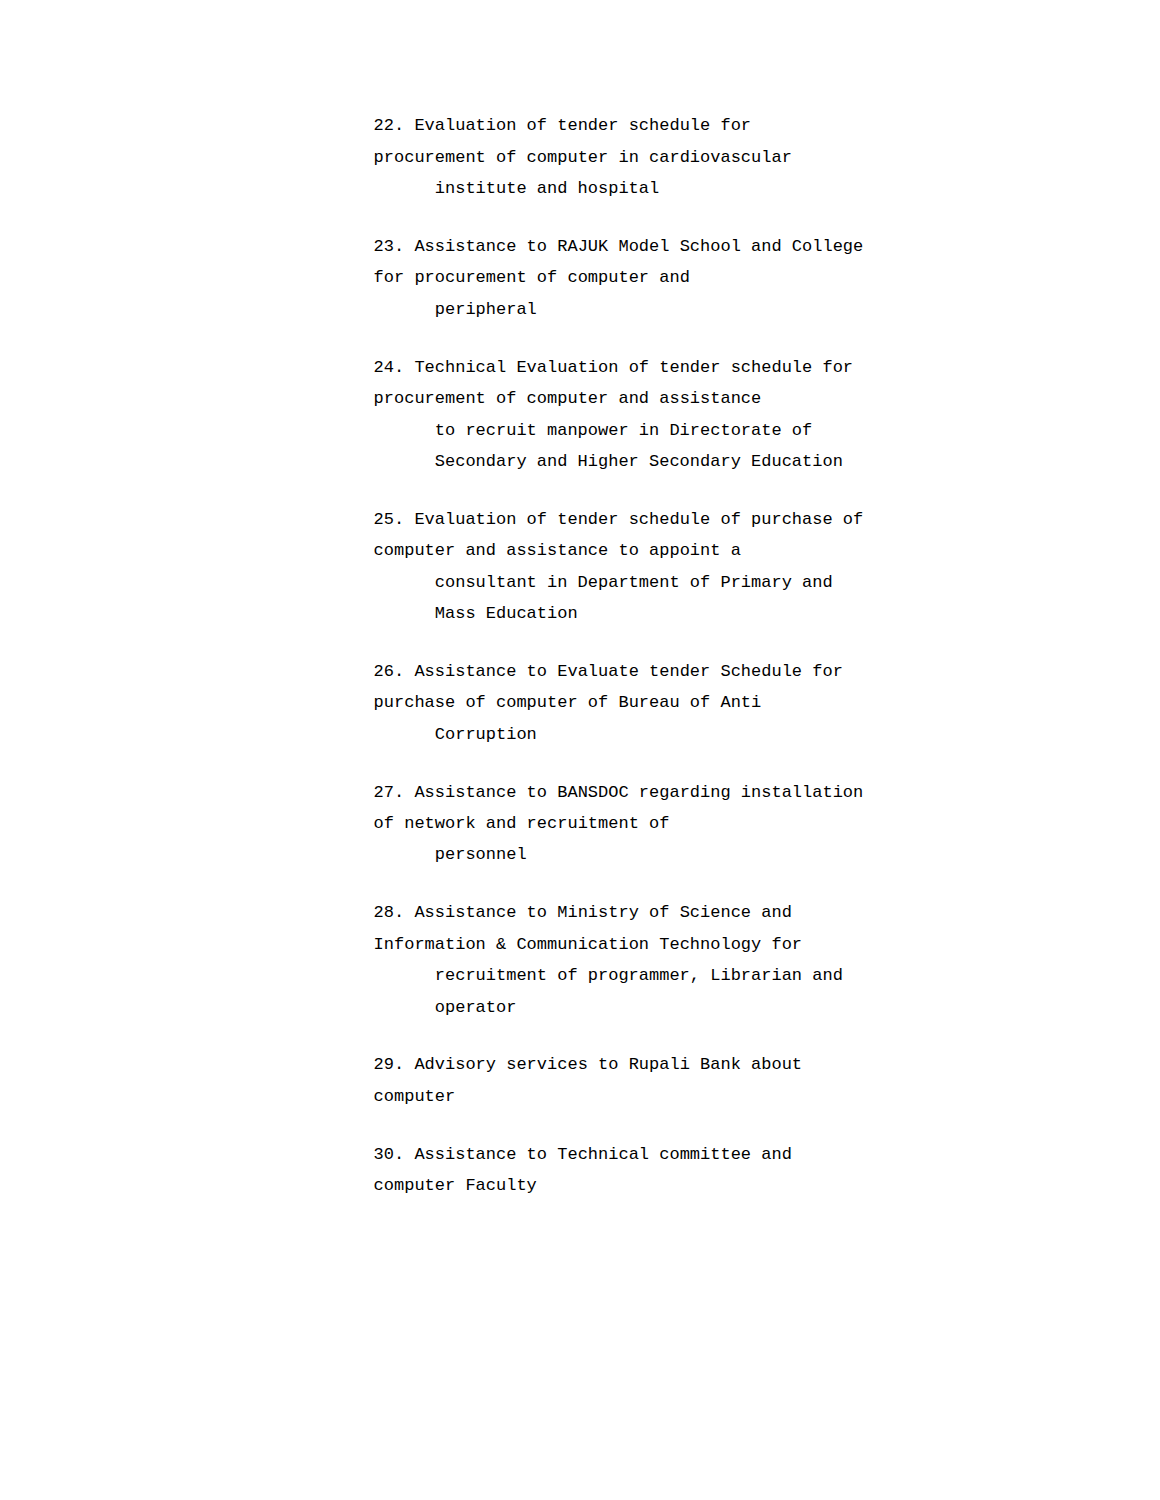22. Evaluation of tender schedule for procurement of computer in cardiovascular institute and hospital
23. Assistance to RAJUK Model School and College for procurement of computer and peripheral
24. Technical Evaluation of tender schedule for procurement of computer and assistance to recruit manpower in Directorate of Secondary and Higher Secondary Education
25. Evaluation of tender schedule of purchase of computer and assistance to appoint a consultant in Department of Primary and Mass Education
26. Assistance to Evaluate tender Schedule for purchase of computer of Bureau of Anti Corruption
27. Assistance to BANSDOC regarding installation of network and recruitment of personnel
28. Assistance to Ministry of Science and Information & Communication Technology for recruitment of programmer, Librarian and operator
29. Advisory services to Rupali Bank about computer
30. Assistance to Technical committee and computer Faculty